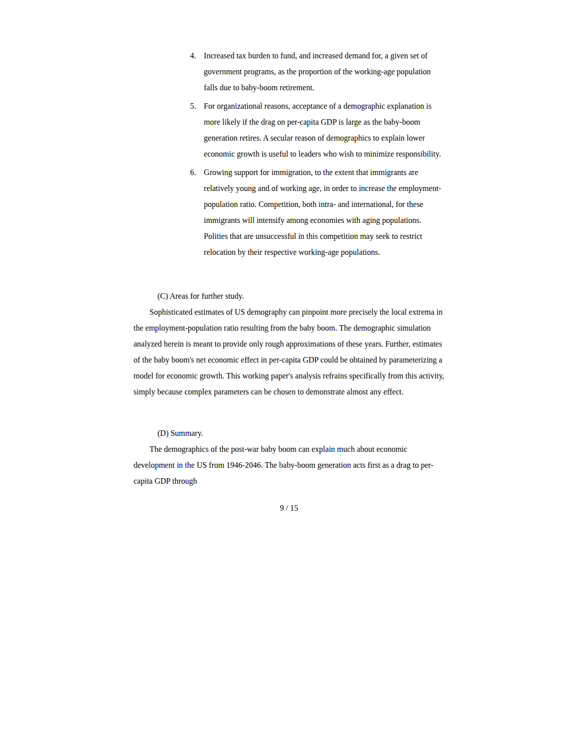Increased tax burden to fund, and increased demand for, a given set of government programs, as the proportion of the working-age population falls due to baby-boom retirement.
For organizational reasons, acceptance of a demographic explanation is more likely if the drag on per-capita GDP is large as the baby-boom generation retires. A secular reason of demographics to explain lower economic growth is useful to leaders who wish to minimize responsibility.
Growing support for immigration, to the extent that immigrants are relatively young and of working age, in order to increase the employment-population ratio. Competition, both intra- and international, for these immigrants will intensify among economies with aging populations. Polities that are unsuccessful in this competition may seek to restrict relocation by their respective working-age populations.
(C) Areas for further study.
Sophisticated estimates of US demography can pinpoint more precisely the local extrema in the employment-population ratio resulting from the baby boom. The demographic simulation analyzed herein is meant to provide only rough approximations of these years. Further, estimates of the baby boom's net economic effect in per-capita GDP could be obtained by parameterizing a model for economic growth. This working paper's analysis refrains specifically from this activity, simply because complex parameters can be chosen to demonstrate almost any effect.
(D) Summary.
The demographics of the post-war baby boom can explain much about economic development in the US from 1946-2046. The baby-boom generation acts first as a drag to per-capita GDP through
9 / 15